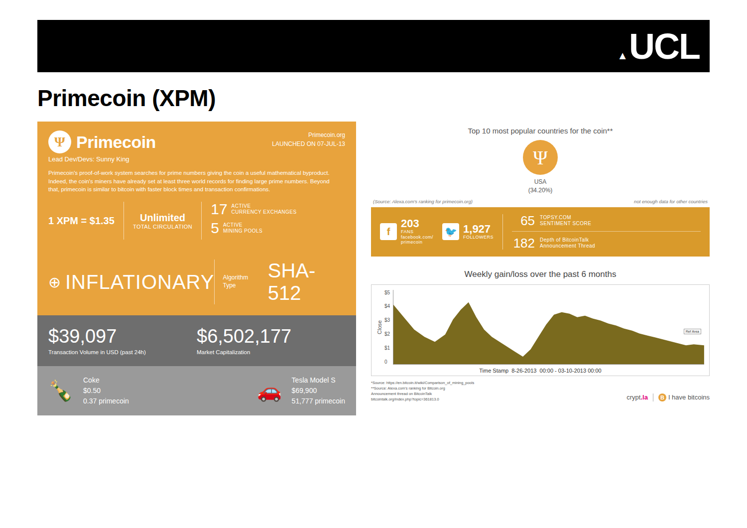▲UCL
Primecoin (XPM)
Ψ
Primecoin
Lead Dev/Devs: Sunny King
Primecoin.org
LAUNCHED ON 07-JUL-13
Primecoin's proof-of-work system searches for prime numbers giving the coin a useful mathematical byproduct. Indeed, the coin's miners have already set at least three world records for finding large prime numbers. Beyond that, primecoin is similar to bitcoin with faster block times and transaction confirmations.
1 XPM = $1.35
Unlimited TOTAL CIRCULATION
17 ACTIVE
CURRENCY EXCHANGES
5 ACTIVE
MINING POOLS
⊕INFLATIONARY
Algorithm Type SHA-512
$39,097
Transaction Volume in USD (past 24h)
$6,502,177
Market Capitalization
🍾
Coke
$0.50
0.37 primecoin
🚗
Tesla Model S
$69,900
51,777 primecoin
Top 10 most popular countries for the coin**
Ψ
USA
(34.20%)
(Source: Alexa.com's ranking for primecoin.org) not enough data for other countries
f
203
FANS
facebook.com/
primecoin
🐦
1,927
FOLLOWERS
65 TOPSY.COM
SENTIMENT SCORE
182 Depth of BitcoinTalk
Announcement Thread
Weekly gain/loss over the past 6 months
Close
$5 $4 $3 $2 $1 0
Ref Area
Time Stamp 8-26-2013 00:00 - 03-10-2013 00:00
*Source: https://en.bitcoin.it/wiki/Comparison_of_mining_pools
**Source: Alexa.com's ranking for Bitcoin.org
Announcement thread on BitcoinTalk
bitcointalk.org/index.php?topic=361813.0
crypt. la BI have bitcoins